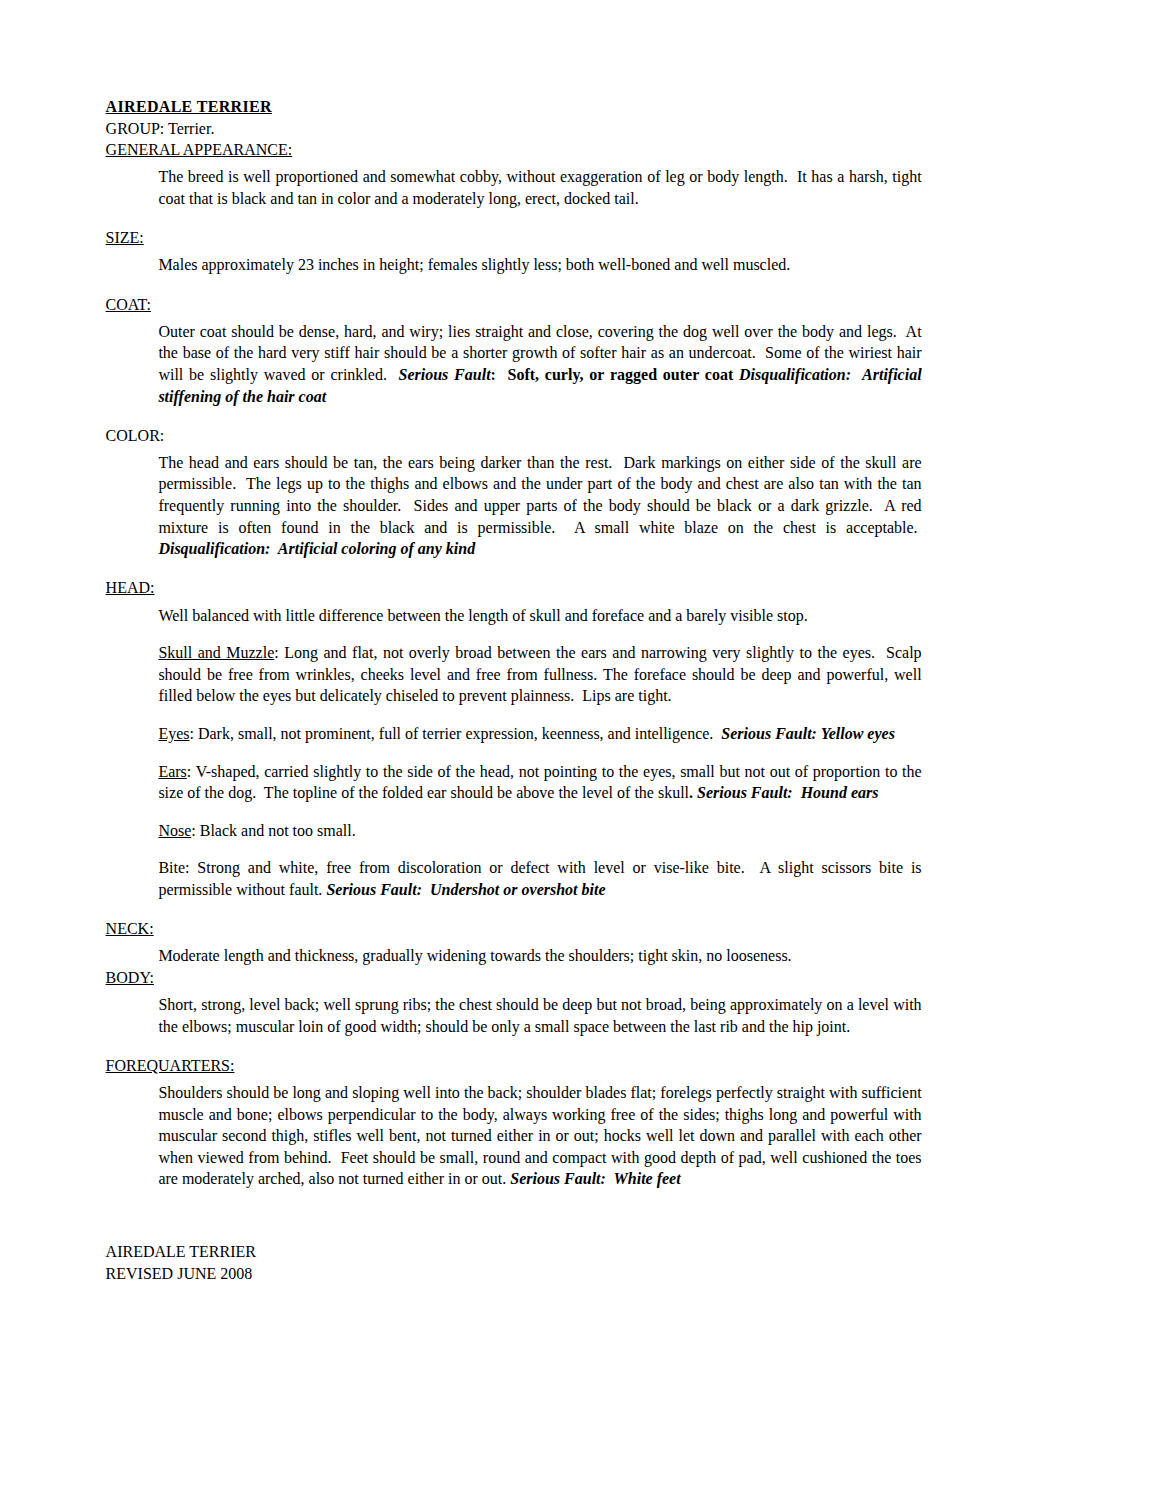AIREDALE TERRIER
GROUP: Terrier.
GENERAL APPEARANCE:
The breed is well proportioned and somewhat cobby, without exaggeration of leg or body length. It has a harsh, tight coat that is black and tan in color and a moderately long, erect, docked tail.
SIZE:
Males approximately 23 inches in height; females slightly less; both well-boned and well muscled.
COAT:
Outer coat should be dense, hard, and wiry; lies straight and close, covering the dog well over the body and legs. At the base of the hard very stiff hair should be a shorter growth of softer hair as an undercoat. Some of the wiriest hair will be slightly waved or crinkled. Serious Fault: Soft, curly, or ragged outer coat Disqualification: Artificial stiffening of the hair coat
COLOR:
The head and ears should be tan, the ears being darker than the rest. Dark markings on either side of the skull are permissible. The legs up to the thighs and elbows and the under part of the body and chest are also tan with the tan frequently running into the shoulder. Sides and upper parts of the body should be black or a dark grizzle. A red mixture is often found in the black and is permissible. A small white blaze on the chest is acceptable. Disqualification: Artificial coloring of any kind
HEAD:
Well balanced with little difference between the length of skull and foreface and a barely visible stop.
Skull and Muzzle: Long and flat, not overly broad between the ears and narrowing very slightly to the eyes. Scalp should be free from wrinkles, cheeks level and free from fullness. The foreface should be deep and powerful, well filled below the eyes but delicately chiseled to prevent plainness. Lips are tight.
Eyes: Dark, small, not prominent, full of terrier expression, keenness, and intelligence. Serious Fault: Yellow eyes
Ears: V-shaped, carried slightly to the side of the head, not pointing to the eyes, small but not out of proportion to the size of the dog. The topline of the folded ear should be above the level of the skull. Serious Fault: Hound ears
Nose: Black and not too small.
Bite: Strong and white, free from discoloration or defect with level or vise-like bite. A slight scissors bite is permissible without fault. Serious Fault: Undershot or overshot bite
NECK:
Moderate length and thickness, gradually widening towards the shoulders; tight skin, no looseness.
BODY:
Short, strong, level back; well sprung ribs; the chest should be deep but not broad, being approximately on a level with the elbows; muscular loin of good width; should be only a small space between the last rib and the hip joint.
FOREQUARTERS:
Shoulders should be long and sloping well into the back; shoulder blades flat; forelegs perfectly straight with sufficient muscle and bone; elbows perpendicular to the body, always working free of the sides; thighs long and powerful with muscular second thigh, stifles well bent, not turned either in or out; hocks well let down and parallel with each other when viewed from behind. Feet should be small, round and compact with good depth of pad, well cushioned the toes are moderately arched, also not turned either in or out. Serious Fault: White feet
AIREDALE TERRIER
REVISED JUNE 2008